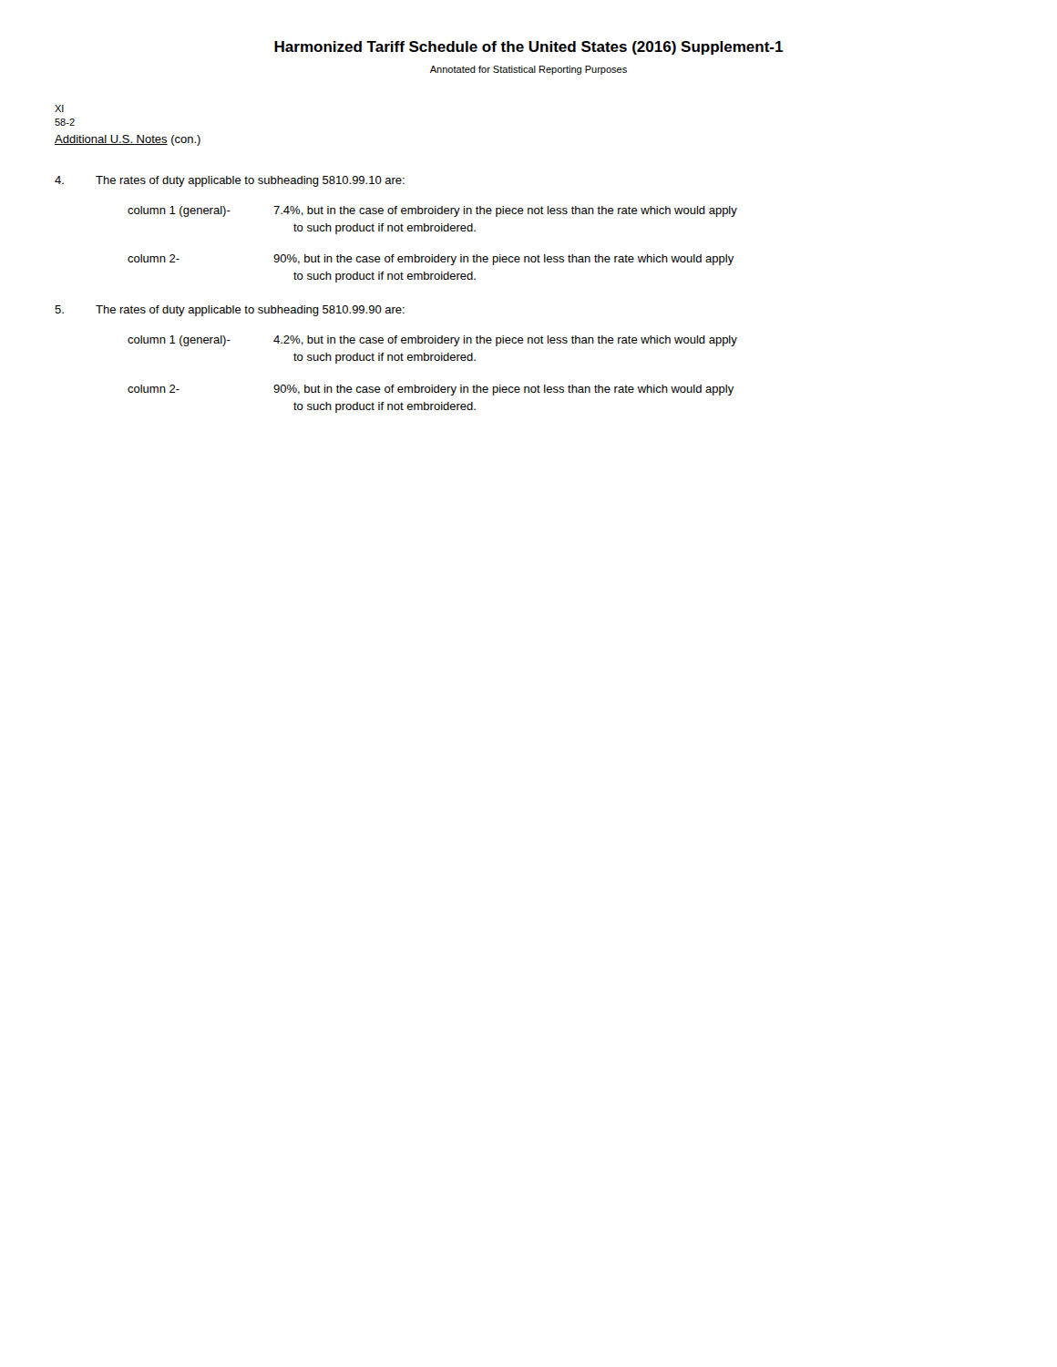Harmonized Tariff Schedule of the United States (2016) Supplement-1
Annotated for Statistical Reporting Purposes
XI
58-2
Additional U.S. Notes (con.)
4.
The rates of duty applicable to subheading 5810.99.10 are:
column 1 (general)-
7.4%, but in the case of embroidery in the piece not less than the rate which would apply to such product if not embroidered.
column 2-
90%, but in the case of embroidery in the piece not less than the rate which would apply to such product if not embroidered.
5.
The rates of duty applicable to subheading 5810.99.90 are:
column 1 (general)-
4.2%, but in the case of embroidery in the piece not less than the rate which would apply to such product if not embroidered.
column 2-
90%, but in the case of embroidery in the piece not less than the rate which would apply to such product if not embroidered.